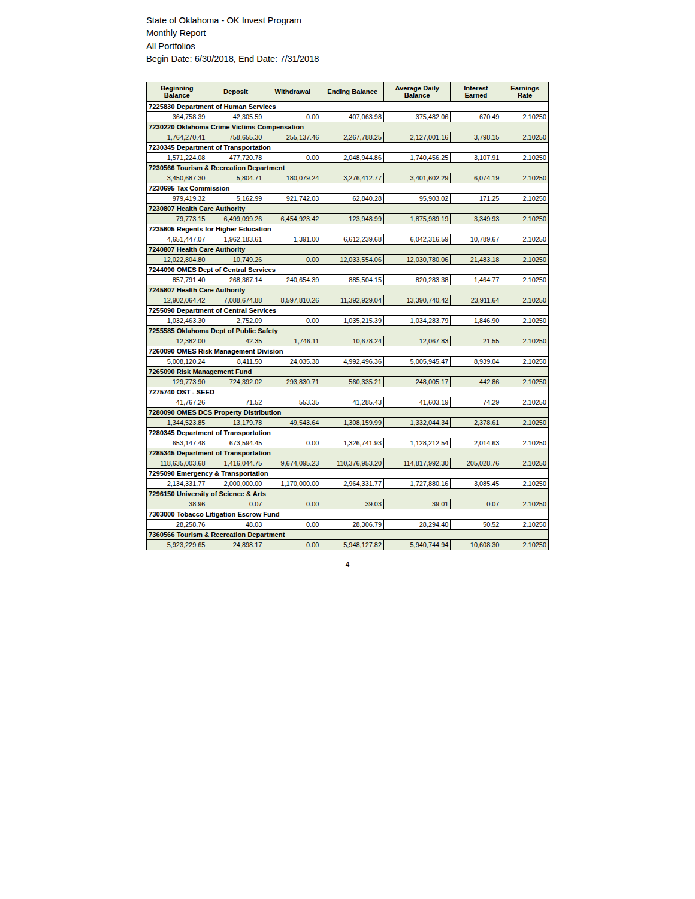State of Oklahoma - OK Invest Program
Monthly Report
All Portfolios
Begin Date: 6/30/2018, End Date: 7/31/2018
| Beginning Balance | Deposit | Withdrawal | Ending Balance | Average Daily Balance | Interest Earned | Earnings Rate |
| --- | --- | --- | --- | --- | --- | --- |
| 7225830 Department of Human Services |
| 364,758.39 | 42,305.59 | 0.00 | 407,063.98 | 375,482.06 | 670.49 | 2.10250 |
| 7230220 Oklahoma Crime Victims Compensation |
| 1,764,270.41 | 758,655.30 | 255,137.46 | 2,267,788.25 | 2,127,001.16 | 3,798.15 | 2.10250 |
| 7230345 Department of Transportation |
| 1,571,224.08 | 477,720.78 | 0.00 | 2,048,944.86 | 1,740,456.25 | 3,107.91 | 2.10250 |
| 7230566 Tourism & Recreation Department |
| 3,450,687.30 | 5,804.71 | 180,079.24 | 3,276,412.77 | 3,401,602.29 | 6,074.19 | 2.10250 |
| 7230695 Tax Commission |
| 979,419.32 | 5,162.99 | 921,742.03 | 62,840.28 | 95,903.02 | 171.25 | 2.10250 |
| 7230807 Health Care Authority |
| 79,773.15 | 6,499,099.26 | 6,454,923.42 | 123,948.99 | 1,875,989.19 | 3,349.93 | 2.10250 |
| 7235605 Regents for Higher Education |
| 4,651,447.07 | 1,962,183.61 | 1,391.00 | 6,612,239.68 | 6,042,316.59 | 10,789.67 | 2.10250 |
| 7240807 Health Care Authority |
| 12,022,804.80 | 10,749.26 | 0.00 | 12,033,554.06 | 12,030,780.06 | 21,483.18 | 2.10250 |
| 7244090 OMES Dept of Central Services |
| 857,791.40 | 268,367.14 | 240,654.39 | 885,504.15 | 820,283.38 | 1,464.77 | 2.10250 |
| 7245807 Health Care Authority |
| 12,902,064.42 | 7,088,674.88 | 8,597,810.26 | 11,392,929.04 | 13,390,740.42 | 23,911.64 | 2.10250 |
| 7255090 Department of Central Services |
| 1,032,463.30 | 2,752.09 | 0.00 | 1,035,215.39 | 1,034,283.79 | 1,846.90 | 2.10250 |
| 7255585 Oklahoma Dept of Public Safety |
| 12,382.00 | 42.35 | 1,746.11 | 10,678.24 | 12,067.83 | 21.55 | 2.10250 |
| 7260090 OMES Risk Management Division |
| 5,008,120.24 | 8,411.50 | 24,035.38 | 4,992,496.36 | 5,005,945.47 | 8,939.04 | 2.10250 |
| 7265090 Risk Management Fund |
| 129,773.90 | 724,392.02 | 293,830.71 | 560,335.21 | 248,005.17 | 442.86 | 2.10250 |
| 7275740 OST - SEED |
| 41,767.26 | 71.52 | 553.35 | 41,285.43 | 41,603.19 | 74.29 | 2.10250 |
| 7280090 OMES DCS Property Distribution |
| 1,344,523.85 | 13,179.78 | 49,543.64 | 1,308,159.99 | 1,332,044.34 | 2,378.61 | 2.10250 |
| 7280345 Department of Transportation |
| 653,147.48 | 673,594.45 | 0.00 | 1,326,741.93 | 1,128,212.54 | 2,014.63 | 2.10250 |
| 7285345 Department of Transportation |
| 118,635,003.68 | 1,416,044.75 | 9,674,095.23 | 110,376,953.20 | 114,817,992.30 | 205,028.76 | 2.10250 |
| 7295090 Emergency & Transportation |
| 2,134,331.77 | 2,000,000.00 | 1,170,000.00 | 2,964,331.77 | 1,727,880.16 | 3,085.45 | 2.10250 |
| 7296150 University of Science & Arts |
| 38.96 | 0.07 | 0.00 | 39.03 | 39.01 | 0.07 | 2.10250 |
| 7303000 Tobacco Litigation Escrow Fund |
| 28,258.76 | 48.03 | 0.00 | 28,306.79 | 28,294.40 | 50.52 | 2.10250 |
| 7360566 Tourism & Recreation Department |
| 5,923,229.65 | 24,898.17 | 0.00 | 5,948,127.82 | 5,940,744.94 | 10,608.30 | 2.10250 |
4